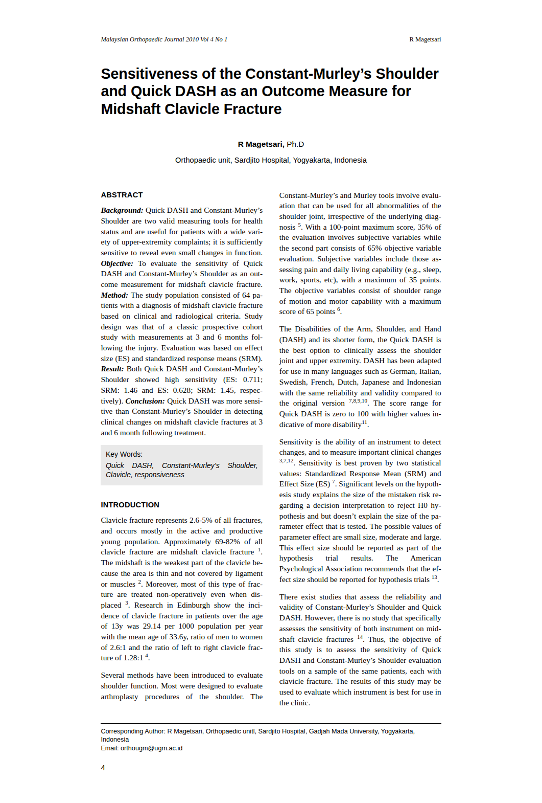Malaysian Orthopaedic Journal 2010 Vol 4 No 1
R Magetsari
Sensitiveness of the Constant-Murley’s Shoulder and Quick DASH as an Outcome Measure for Midshaft Clavicle Fracture
R Magetsari, Ph.D
Orthopaedic unit, Sardjito Hospital, Yogyakarta, Indonesia
ABSTRACT
Background: Quick DASH and Constant-Murley’s Shoulder are two valid measuring tools for health status and are useful for patients with a wide variety of upper-extremity complaints; it is sufficiently sensitive to reveal even small changes in function. Objective: To evaluate the sensitivity of Quick DASH and Constant-Murley’s Shoulder as an outcome measurement for midshaft clavicle fracture. Method: The study population consisted of 64 patients with a diagnosis of midshaft clavicle fracture based on clinical and radiological criteria. Study design was that of a classic prospective cohort study with measurements at 3 and 6 months following the injury. Evaluation was based on effect size (ES) and standardized response means (SRM). Result: Both Quick DASH and Constant-Murley’s Shoulder showed high sensitivity (ES: 0.711; SRM: 1.46 and ES: 0.628; SRM: 1.45, respectively). Conclusion: Quick DASH was more sensitive than Constant-Murley’s Shoulder in detecting clinical changes on midshaft clavicle fractures at 3 and 6 month following treatment.
Key Words: Quick DASH, Constant-Murley’s Shoulder, Clavicle, responsiveness
INTRODUCTION
Clavicle fracture represents 2.6-5% of all fractures, and occurs mostly in the active and productive young population. Approximately 69-82% of all clavicle fracture are midshaft clavicle fracture 1. The midshaft is the weakest part of the clavicle because the area is thin and not covered by ligament or muscles 2. Moreover, most of this type of fracture are treated non-operatively even when displaced 3. Research in Edinburgh show the incidence of clavicle fracture in patients over the age of 13y was 29.14 per 1000 population per year with the mean age of 33.6y, ratio of men to women of 2.6:1 and the ratio of left to right clavicle fracture of 1.28:1 4.
Several methods have been introduced to evaluate shoulder function. Most were designed to evaluate arthroplasty procedures of the shoulder. The Constant-Murley’s and Murley tools involve evaluation that can be used for all abnormalities of the shoulder joint, irrespective of the underlying diagnosis 5. With a 100-point maximum score, 35% of the evaluation involves subjective variables while the second part consists of 65% objective variable evaluation. Subjective variables include those assessing pain and daily living capability (e.g., sleep, work, sports, etc), with a maximum of 35 points. The objective variables consist of shoulder range of motion and motor capability with a maximum score of 65 points 6.
The Disabilities of the Arm, Shoulder, and Hand (DASH) and its shorter form, the Quick DASH is the best option to clinically assess the shoulder joint and upper extremity. DASH has been adapted for use in many languages such as German, Italian, Swedish, French, Dutch, Japanese and Indonesian with the same reliability and validity compared to the original version 7,8,9,10. The score range for Quick DASH is zero to 100 with higher values indicative of more disability11.
Sensitivity is the ability of an instrument to detect changes, and to measure important clinical changes 3,7,12. Sensitivity is best proven by two statistical values: Standardized Response Mean (SRM) and Effect Size (ES) 7. Significant levels on the hypothesis study explains the size of the mistaken risk regarding a decision interpretation to reject H0 hypothesis and but doesn’t explain the size of the parameter effect that is tested. The possible values of parameter effect are small size, moderate and large. This effect size should be reported as part of the hypothesis trial results. The American Psychological Association recommends that the effect size should be reported for hypothesis trials 13.
There exist studies that assess the reliability and validity of Constant-Murley’s Shoulder and Quick DASH. However, there is no study that specifically assesses the sensitivity of both instrument on midshaft clavicle fractures 14. Thus, the objective of this study is to assess the sensitivity of Quick DASH and Constant-Murley’s Shoulder evaluation tools on a sample of the same patients, each with clavicle fracture. The results of this study may be used to evaluate which instrument is best for use in the clinic.
Corresponding Author: R Magetsari, Orthopaedic unitl, Sardjito Hospital, Gadjah Mada University, Yogyakarta, Indonesia
Email: orthougm@ugm.ac.id
4